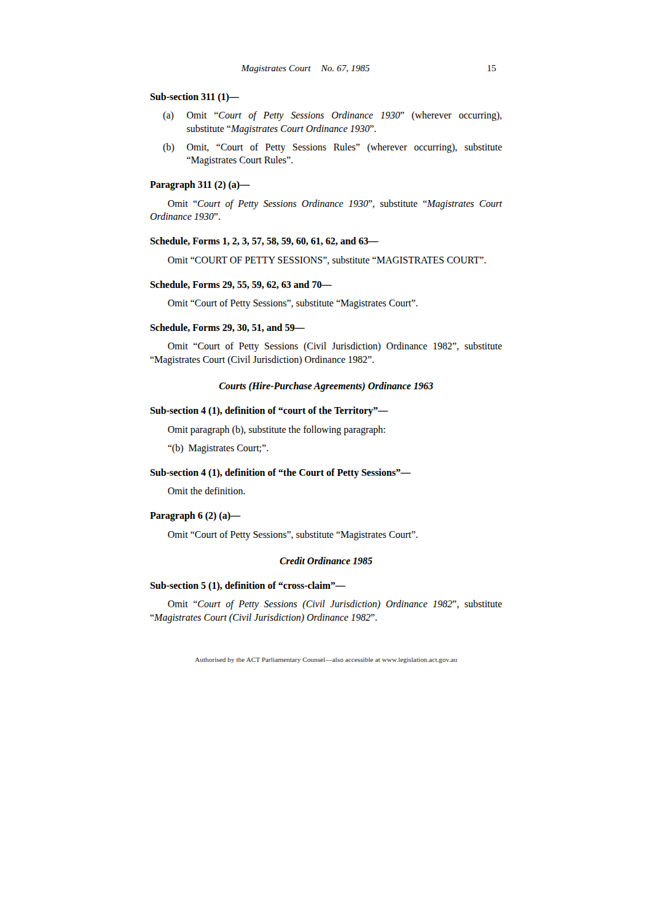Magistrates Court No. 67, 1985 15
Sub-section 311 (1)—
(a) Omit “Court of Petty Sessions Ordinance 1930” (wherever occurring), substitute “Magistrates Court Ordinance 1930”.
(b) Omit, “Court of Petty Sessions Rules” (wherever occurring), substitute “Magistrates Court Rules”.
Paragraph 311 (2) (a)—
Omit “Court of Petty Sessions Ordinance 1930”, substitute “Magistrates Court Ordinance 1930”.
Schedule, Forms 1, 2, 3, 57, 58, 59, 60, 61, 62, and 63—
Omit “COURT OF PETTY SESSIONS”, substitute “MAGISTRATES COURT”.
Schedule, Forms 29, 55, 59, 62, 63 and 70—
Omit “Court of Petty Sessions”, substitute “Magistrates Court”.
Schedule, Forms 29, 30, 51, and 59—
Omit “Court of Petty Sessions (Civil Jurisdiction) Ordinance 1982”, substitute “Magistrates Court (Civil Jurisdiction) Ordinance 1982”.
Courts (Hire-Purchase Agreements) Ordinance 1963
Sub-section 4 (1), definition of “court of the Territory”—
Omit paragraph (b), substitute the following paragraph:
“(b) Magistrates Court;”.
Sub-section 4 (1), definition of “the Court of Petty Sessions”—
Omit the definition.
Paragraph 6 (2) (a)—
Omit “Court of Petty Sessions”, substitute “Magistrates Court”.
Credit Ordinance 1985
Sub-section 5 (1), definition of “cross-claim”—
Omit “Court of Petty Sessions (Civil Jurisdiction) Ordinance 1982”, substitute “Magistrates Court (Civil Jurisdiction) Ordinance 1982”.
Authorised by the ACT Parliamentary Counsel—also accessible at www.legislation.act.gov.au